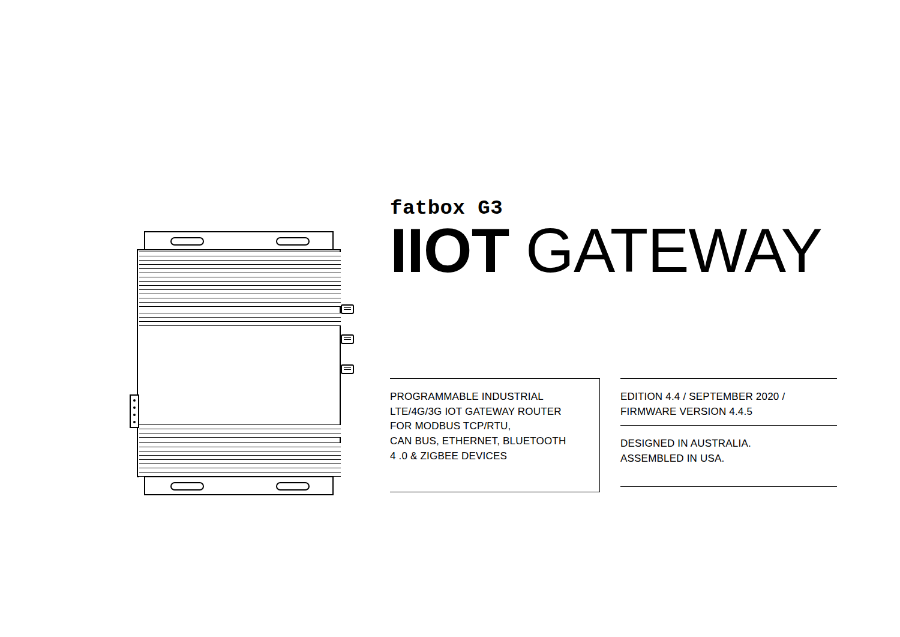fatbox G3
IIOT GATEWAY
PROGRAMMABLE INDUSTRIAL
LTE/4G/3G IOT GATEWAY ROUTER
FOR MODBUS TCP/RTU,
CAN BUS, ETHERNET, BLUETOOTH
4 .0 & ZIGBEE DEVICES
EDITION 4.4 / SEPTEMBER 2020 /
FIRMWARE VERSION 4.4.5
DESIGNED IN AUSTRALIA.
ASSEMBLED IN USA.